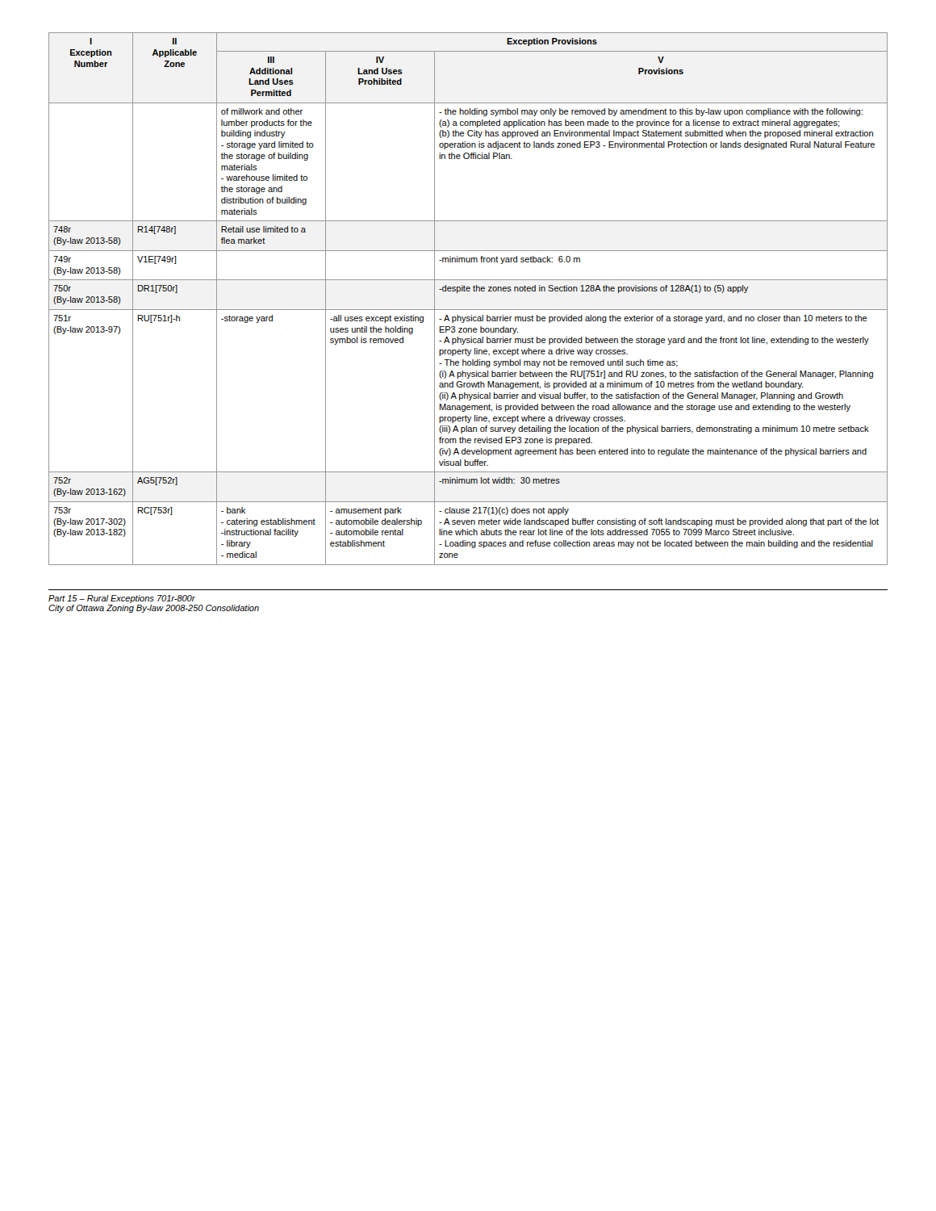| I Exception Number | II Applicable Zone | Exception Provisions |
| --- | --- | --- |
| III Additional Land Uses Permitted | IV Land Uses Prohibited | V Provisions |
| | | of millwork and other lumber products for the building industry - storage yard limited to the storage of building materials - warehouse limited to the storage and distribution of building materials | | - the holding symbol may only be removed by amendment to this by-law upon compliance with the following: (a) a completed application has been made to the province for a license to extract mineral aggregates; (b) the City has approved an Environmental Impact Statement submitted when the proposed mineral extraction operation is adjacent to lands zoned EP3 - Environmental Protection or lands designated Rural Natural Feature in the Official Plan. |
| 748r (By-law 2013-58) | R14[748r] | Retail use limited to a flea market | | |
| 749r (By-law 2013-58) | V1E[749r] | | | -minimum front yard setback: 6.0 m |
| 750r (By-law 2013-58) | DR1[750r] | | | -despite the zones noted in Section 128A the provisions of 128A(1) to (5) apply |
| 751r (By-law 2013-97) | RU[751r]-h | -storage yard | -all uses except existing uses until the holding symbol is removed | - A physical barrier must be provided along the exterior of a storage yard, and no closer than 10 meters to the EP3 zone boundary. - A physical barrier must be provided between the storage yard and the front lot line, extending to the westerly property line, except where a drive way crosses. - The holding symbol may not be removed until such time as; (i) A physical barrier between the RU[751r] and RU zones, to the satisfaction of the General Manager, Planning and Growth Management, is provided at a minimum of 10 metres from the wetland boundary. (ii) A physical barrier and visual buffer, to the satisfaction of the General Manager, Planning and Growth Management, is provided between the road allowance and the storage use and extending to the westerly property line, except where a driveway crosses. (iii) A plan of survey detailing the location of the physical barriers, demonstrating a minimum 10 metre setback from the revised EP3 zone is prepared. (iv) A development agreement has been entered into to regulate the maintenance of the physical barriers and visual buffer. |
| 752r (By-law 2013-162) | AG5[752r] | | | -minimum lot width: 30 metres |
| 753r (By-law 2017-302) (By-law 2013-182) | RC[753r] | - bank - catering establishment -instructional facility - library - medical | - amusement park - automobile dealership - automobile rental establishment | - clause 217(1)(c) does not apply - A seven meter wide landscaped buffer consisting of soft landscaping must be provided along that part of the lot line which abuts the rear lot line of the lots addressed 7055 to 7099 Marco Street inclusive. - Loading spaces and refuse collection areas may not be located between the main building and the residential zone |
Part 15 – Rural Exceptions 701r-800r
City of Ottawa Zoning By-law 2008-250 Consolidation